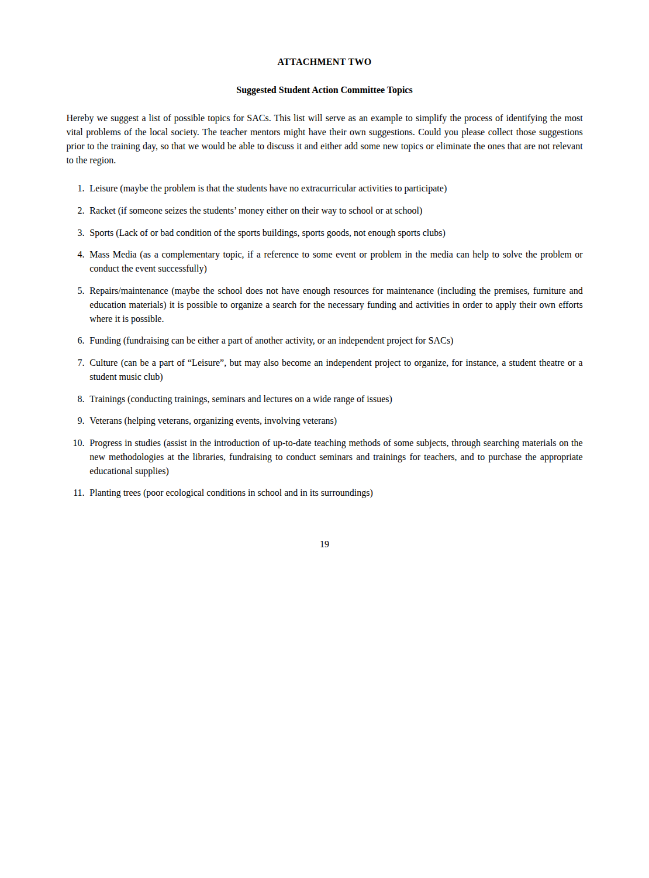ATTACHMENT TWO
Suggested Student Action Committee Topics
Hereby we suggest a list of possible topics for SACs. This list will serve as an example to simplify the process of identifying the most vital problems of the local society. The teacher mentors might have their own suggestions. Could you please collect those suggestions prior to the training day, so that we would be able to discuss it and either add some new topics or eliminate the ones that are not relevant to the region.
Leisure (maybe the problem is that the students have no extracurricular activities to participate)
Racket (if someone seizes the students’ money either on their way to school or at school)
Sports (Lack of or bad condition of the sports buildings, sports goods, not enough sports clubs)
Mass Media (as a complementary topic, if a reference to some event or problem in the media can help to solve the problem or conduct the event successfully)
Repairs/maintenance (maybe the school does not have enough resources for maintenance (including the premises, furniture and education materials) it is possible to organize a search for the necessary funding and activities in order to apply their own efforts where it is possible.
Funding (fundraising can be either a part of another activity, or an independent project for SACs)
Culture (can be a part of “Leisure”, but may also become an independent project to organize, for instance, a student theatre or a student music club)
Trainings (conducting trainings, seminars and lectures on a wide range of issues)
Veterans (helping veterans, organizing events, involving veterans)
Progress in studies (assist in the introduction of up-to-date teaching methods of some subjects, through searching materials on the new methodologies at the libraries, fundraising to conduct seminars and trainings for teachers, and to purchase the appropriate educational supplies)
Planting trees (poor ecological conditions in school and in its surroundings)
19